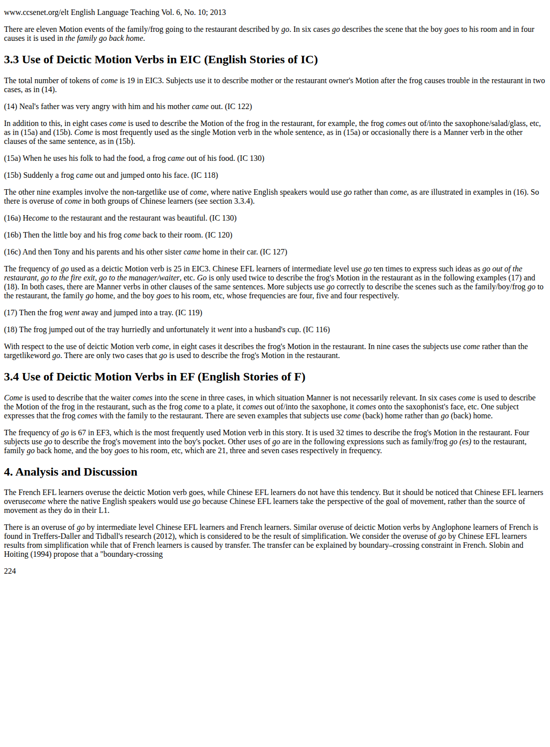www.ccsenet.org/elt English Language Teaching Vol. 6, No. 10; 2013
There are eleven Motion events of the family/frog going to the restaurant described by go. In six cases go describes the scene that the boy goes to his room and in four causes it is used in the family go back home.
3.3 Use of Deictic Motion Verbs in EIC (English Stories of IC)
The total number of tokens of come is 19 in EIC3. Subjects use it to describe mother or the restaurant owner's Motion after the frog causes trouble in the restaurant in two cases, as in (14).
(14) Neal's father was very angry with him and his mother came out. (IC 122)
In addition to this, in eight cases come is used to describe the Motion of the frog in the restaurant, for example, the frog comes out of/into the saxophone/salad/glass, etc, as in (15a) and (15b). Come is most frequently used as the single Motion verb in the whole sentence, as in (15a) or occasionally there is a Manner verb in the other clauses of the same sentence, as in (15b).
(15a) When he uses his folk to had the food, a frog came out of his food. (IC 130)
(15b) Suddenly a frog came out and jumped onto his face. (IC 118)
The other nine examples involve the non-targetlike use of come, where native English speakers would use go rather than come, as are illustrated in examples in (16). So there is overuse of come in both groups of Chinese learners (see section 3.3.4).
(16a) Hecome to the restaurant and the restaurant was beautiful. (IC 130)
(16b) Then the little boy and his frog come back to their room. (IC 120)
(16c) And then Tony and his parents and his other sister came home in their car. (IC 127)
The frequency of go used as a deictic Motion verb is 25 in EIC3. Chinese EFL learners of intermediate level use go ten times to express such ideas as go out of the restaurant, go to the fire exit, go to the manager/waiter, etc. Go is only used twice to describe the frog's Motion in the restaurant as in the following examples (17) and (18). In both cases, there are Manner verbs in other clauses of the same sentences. More subjects use go correctly to describe the scenes such as the family/boy/frog go to the restaurant, the family go home, and the boy goes to his room, etc, whose frequencies are four, five and four respectively.
(17) Then the frog went away and jumped into a tray. (IC 119)
(18) The frog jumped out of the tray hurriedly and unfortunately it went into a husband's cup. (IC 116)
With respect to the use of deictic Motion verb come, in eight cases it describes the frog's Motion in the restaurant. In nine cases the subjects use come rather than the targetlikeword go. There are only two cases that go is used to describe the frog's Motion in the restaurant.
3.4 Use of Deictic Motion Verbs in EF (English Stories of F)
Come is used to describe that the waiter comes into the scene in three cases, in which situation Manner is not necessarily relevant. In six cases come is used to describe the Motion of the frog in the restaurant, such as the frog come to a plate, it comes out of/into the saxophone, it comes onto the saxophonist's face, etc. One subject expresses that the frog comes with the family to the restaurant. There are seven examples that subjects use come (back) home rather than go (back) home.
The frequency of go is 67 in EF3, which is the most frequently used Motion verb in this story. It is used 32 times to describe the frog's Motion in the restaurant. Four subjects use go to describe the frog's movement into the boy's pocket. Other uses of go are in the following expressions such as family/frog go (es) to the restaurant, family go back home, and the boy goes to his room, etc, which are 21, three and seven cases respectively in frequency.
4. Analysis and Discussion
The French EFL learners overuse the deictic Motion verb goes, while Chinese EFL learners do not have this tendency. But it should be noticed that Chinese EFL learners overusecome where the native English speakers would use go because Chinese EFL learners take the perspective of the goal of movement, rather than the source of movement as they do in their L1.
There is an overuse of go by intermediate level Chinese EFL learners and French learners. Similar overuse of deictic Motion verbs by Anglophone learners of French is found in Treffers-Daller and Tidball's research (2012), which is considered to be the result of simplification. We consider the overuse of go by Chinese EFL learners results from simplification while that of French learners is caused by transfer. The transfer can be explained by boundary–crossing constraint in French. Slobin and Hoiting (1994) propose that a "boundary-crossing
224